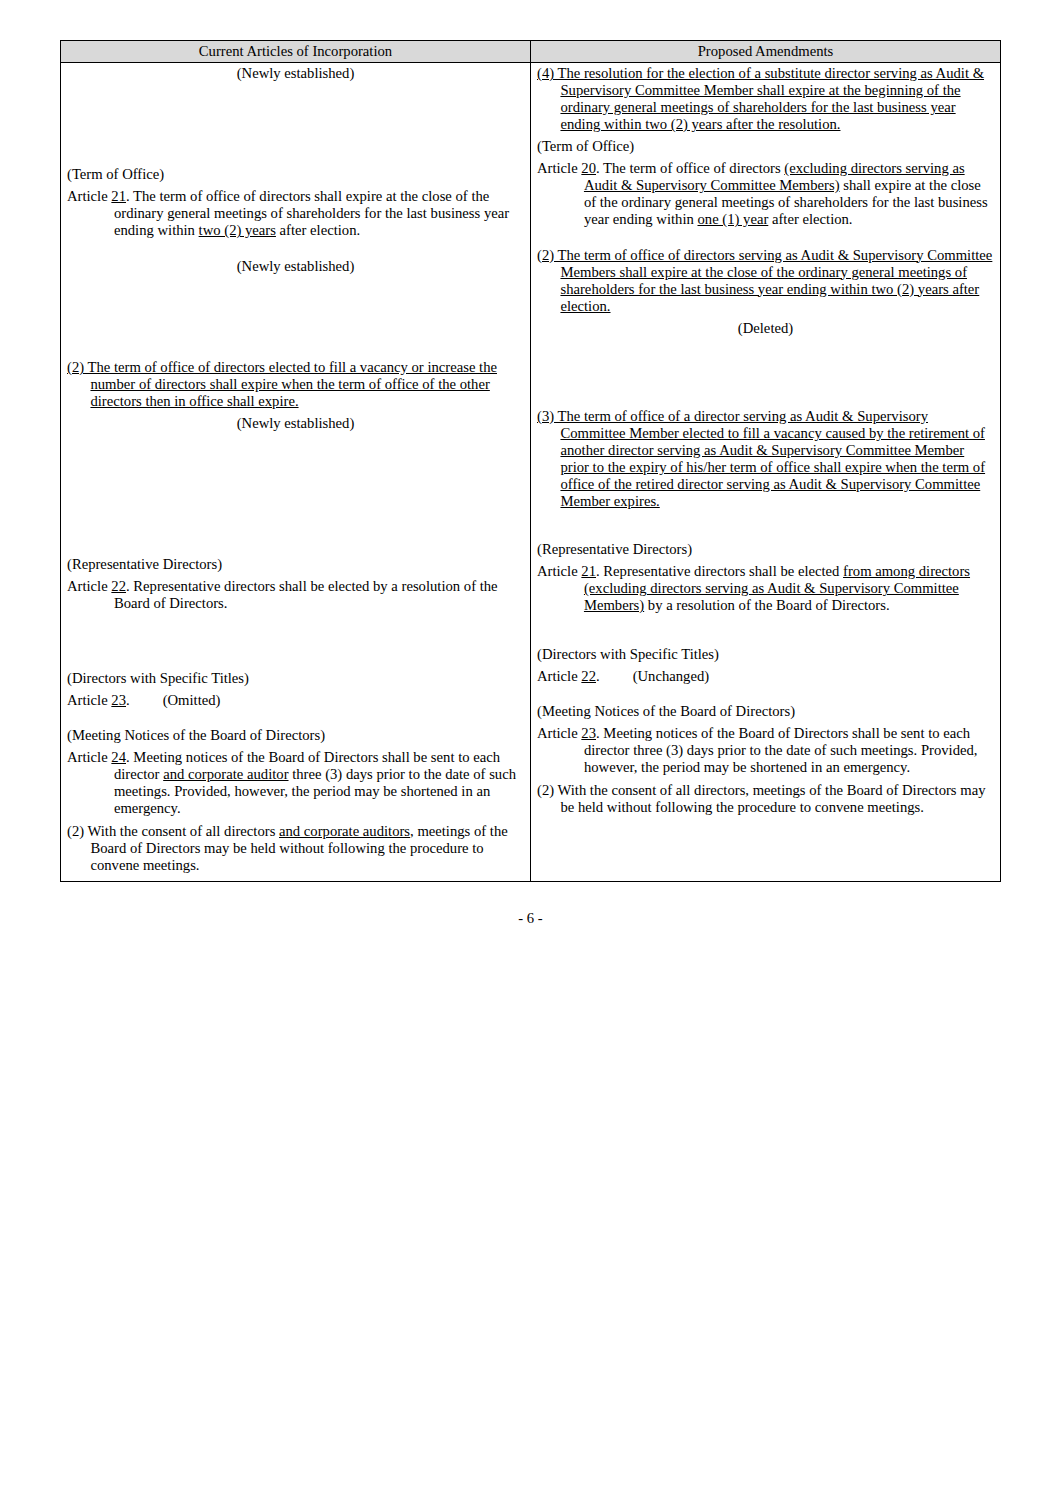| Current Articles of Incorporation | Proposed Amendments |
| --- | --- |
| (Newly established) (Term of Office) Article 21 . The term of office of directors shall expire at the close of the ordinary general meetings of shareholders for the last business year ending within two (2) years after election. (Newly established) (2) The term of office of directors elected to fill a vacancy or increase the number of directors shall expire when the term of office of the other directors then in office shall expire. (Newly established) (Representative Directors) Article 22 . Representative directors shall be elected by a resolution of the Board of Directors. (Directors with Specific Titles) Article 23 . (Omitted) (Meeting Notices of the Board of Directors) Article 24 . Meeting notices of the Board of Directors shall be sent to each director and corporate auditor three (3) days prior to the date of such meetings. Provided, however, the period may be shortened in an emergency. (2) With the consent of all directors and corporate auditors , meetings of the Board of Directors may be held without following the procedure to convene meetings. | (4) The resolution for the election of a substitute director serving as Audit & Supervisory Committee Member shall expire at the beginning of the ordinary general meetings of shareholders for the last business year ending within two (2) years after the resolution. (Term of Office) Article 20 . The term of office of directors (excluding directors serving as Audit & Supervisory Committee Members) shall expire at the close of the ordinary general meetings of shareholders for the last business year ending within one (1) year after election. (2) The term of office of directors serving as Audit & Supervisory Committee Members shall expire at the close of the ordinary general meetings of shareholders for the last business year ending within two (2) years after election. (Deleted) (3) The term of office of a director serving as Audit & Supervisory Committee Member elected to fill a vacancy caused by the retirement of another director serving as Audit & Supervisory Committee Member prior to the expiry of his/her term of office shall expire when the term of office of the retired director serving as Audit & Supervisory Committee Member expires. (Representative Directors) Article 21 . Representative directors shall be elected from among directors (excluding directors serving as Audit & Supervisory Committee Members) by a resolution of the Board of Directors. (Directors with Specific Titles) Article 22 . (Unchanged) (Meeting Notices of the Board of Directors) Article 23 . Meeting notices of the Board of Directors shall be sent to each director three (3) days prior to the date of such meetings. Provided, however, the period may be shortened in an emergency. (2) With the consent of all directors, meetings of the Board of Directors may be held without following the procedure to convene meetings. |
- 6 -